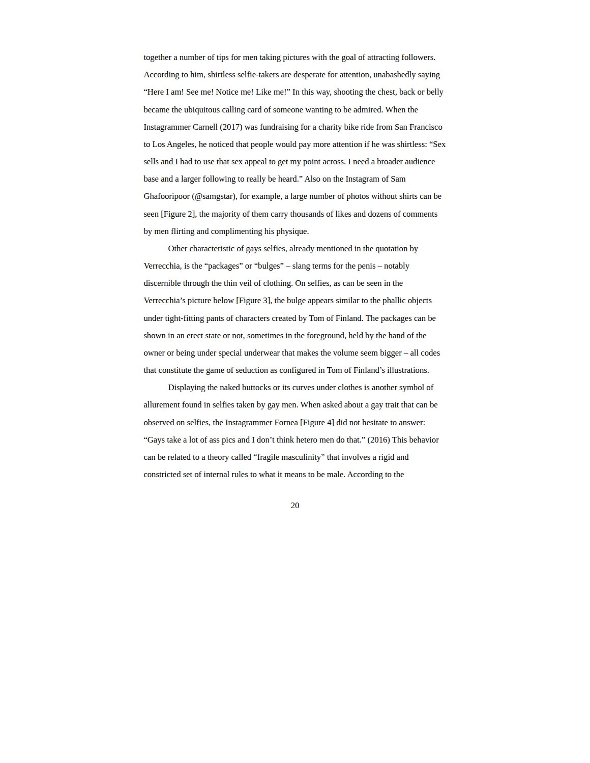together a number of tips for men taking pictures with the goal of attracting followers. According to him, shirtless selfie-takers are desperate for attention, unabashedly saying “Here I am! See me! Notice me! Like me!” In this way, shooting the chest, back or belly became the ubiquitous calling card of someone wanting to be admired. When the Instagrammer Carnell (2017) was fundraising for a charity bike ride from San Francisco to Los Angeles, he noticed that people would pay more attention if he was shirtless: “Sex sells and I had to use that sex appeal to get my point across. I need a broader audience base and a larger following to really be heard.” Also on the Instagram of Sam Ghafooripoor (@samgstar), for example, a large number of photos without shirts can be seen [Figure 2], the majority of them carry thousands of likes and dozens of comments by men flirting and complimenting his physique.
Other characteristic of gays selfies, already mentioned in the quotation by Verrecchia, is the “packages” or “bulges” – slang terms for the penis – notably discernible through the thin veil of clothing. On selfies, as can be seen in the Verrecchia’s picture below [Figure 3], the bulge appears similar to the phallic objects under tight-fitting pants of characters created by Tom of Finland. The packages can be shown in an erect state or not, sometimes in the foreground, held by the hand of the owner or being under special underwear that makes the volume seem bigger – all codes that constitute the game of seduction as configured in Tom of Finland’s illustrations.
Displaying the naked buttocks or its curves under clothes is another symbol of allurement found in selfies taken by gay men. When asked about a gay trait that can be observed on selfies, the Instagrammer Fornea [Figure 4] did not hesitate to answer: “Gays take a lot of ass pics and I don’t think hetero men do that.” (2016) This behavior can be related to a theory called “fragile masculinity” that involves a rigid and constricted set of internal rules to what it means to be male. According to the
20